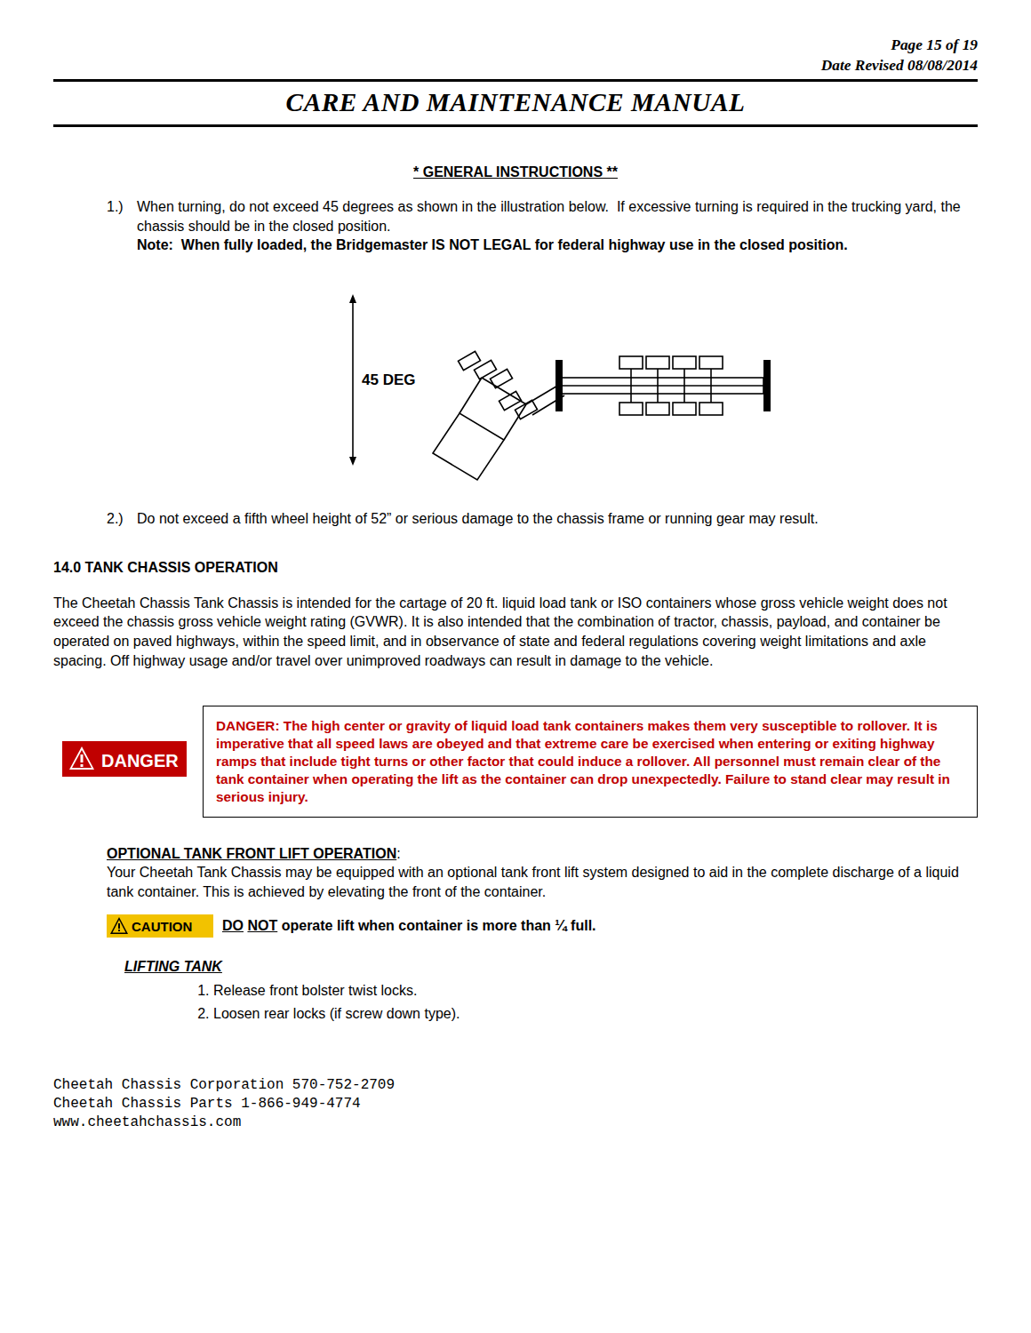Page 15 of 19
Date Revised 08/08/2014
CARE AND MAINTENANCE MANUAL
* GENERAL INSTRUCTIONS **
1.) When turning, do not exceed 45 degrees as shown in the illustration below. If excessive turning is required in the trucking yard, the chassis should be in the closed position.
Note: When fully loaded, the Bridgemaster IS NOT LEGAL for federal highway use in the closed position.
45 DEG
2.) Do not exceed a fifth wheel height of 52” or serious damage to the chassis frame or running gear may result.
14.0 TANK CHASSIS OPERATION
The Cheetah Chassis Tank Chassis is intended for the cartage of 20 ft. liquid load tank or ISO containers whose gross vehicle weight does not exceed the chassis gross vehicle weight rating (GVWR). It is also intended that the combination of tractor, chassis, payload, and container be operated on paved highways, within the speed limit, and in observance of state and federal regulations covering weight limitations and axle spacing. Off highway usage and/or travel over unimproved roadways can result in damage to the vehicle.
DANGER
DANGER: The high center or gravity of liquid load tank containers makes them very susceptible to rollover. It is imperative that all speed laws are obeyed and that extreme care be exercised when entering or exiting highway ramps that include tight turns or other factor that could induce a rollover. All personnel must remain clear of the tank container when operating the lift as the container can drop unexpectedly. Failure to stand clear may result in serious injury.
OPTIONAL TANK FRONT LIFT OPERATION:
Your Cheetah Tank Chassis may be equipped with an optional tank front lift system designed to aid in the complete discharge of a liquid tank container. This is achieved by elevating the front of the container.
CAUTION DO NOT operate lift when container is more than ¼ full.
LIFTING TANK
Release front bolster twist locks.
Loosen rear locks (if screw down type).
Cheetah Chassis Corporation 570-752-2709
Cheetah Chassis Parts 1-866-949-4774
www.cheetahchassis.com